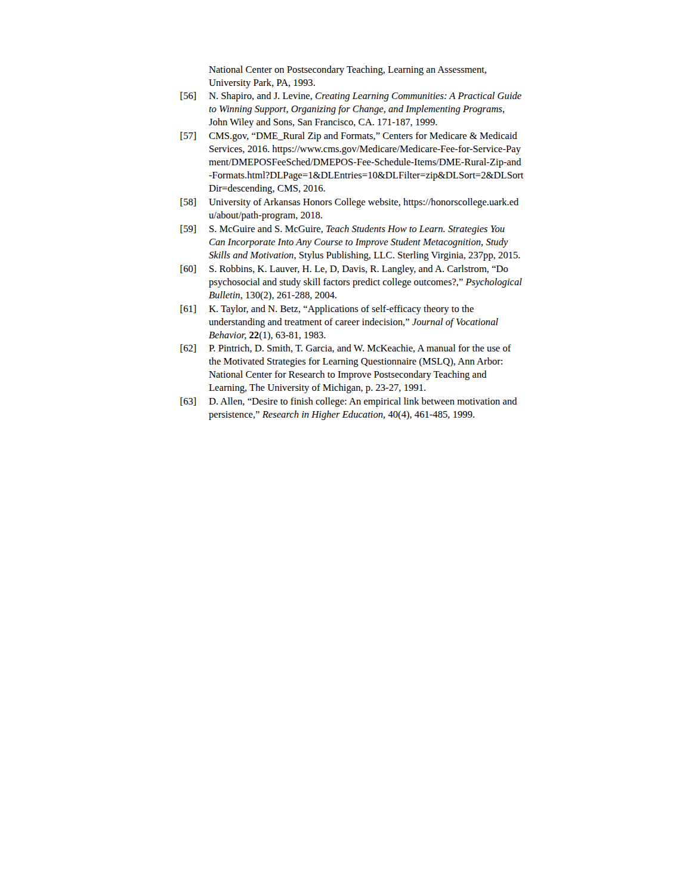National Center on Postsecondary Teaching, Learning an Assessment, University Park, PA, 1993.
[56] N. Shapiro, and J. Levine, Creating Learning Communities: A Practical Guide to Winning Support, Organizing for Change, and Implementing Programs, John Wiley and Sons, San Francisco, CA. 171-187, 1999.
[57] CMS.gov, “DME_Rural Zip and Formats,” Centers for Medicare & Medicaid Services, 2016. https://www.cms.gov/Medicare/Medicare-Fee-for-Service-Payment/DMEPOSFeeSched/DMEPOS-Fee-Schedule-Items/DME-Rural-Zip-and-Formats.html?DLPage=1&DLEntries=10&DLFilter=zip&DLSort=2&DLSortDir=descending, CMS, 2016.
[58] University of Arkansas Honors College website, https://honorscollege.uark.edu/about/path-program, 2018.
[59] S. McGuire and S. McGuire, Teach Students How to Learn. Strategies You Can Incorporate Into Any Course to Improve Student Metacognition, Study Skills and Motivation, Stylus Publishing, LLC. Sterling Virginia, 237pp, 2015.
[60] S. Robbins, K. Lauver, H. Le, D, Davis, R. Langley, and A. Carlstrom, “Do psychosocial and study skill factors predict college outcomes?,” Psychological Bulletin, 130(2), 261-288, 2004.
[61] K. Taylor, and N. Betz, “Applications of self-efficacy theory to the understanding and treatment of career indecision,” Journal of Vocational Behavior, 22(1), 63-81, 1983.
[62] P. Pintrich, D. Smith, T. Garcia, and W. McKeachie, A manual for the use of the Motivated Strategies for Learning Questionnaire (MSLQ), Ann Arbor: National Center for Research to Improve Postsecondary Teaching and Learning, The University of Michigan, p. 23-27, 1991.
[63] D. Allen, “Desire to finish college: An empirical link between motivation and persistence,” Research in Higher Education, 40(4), 461-485, 1999.